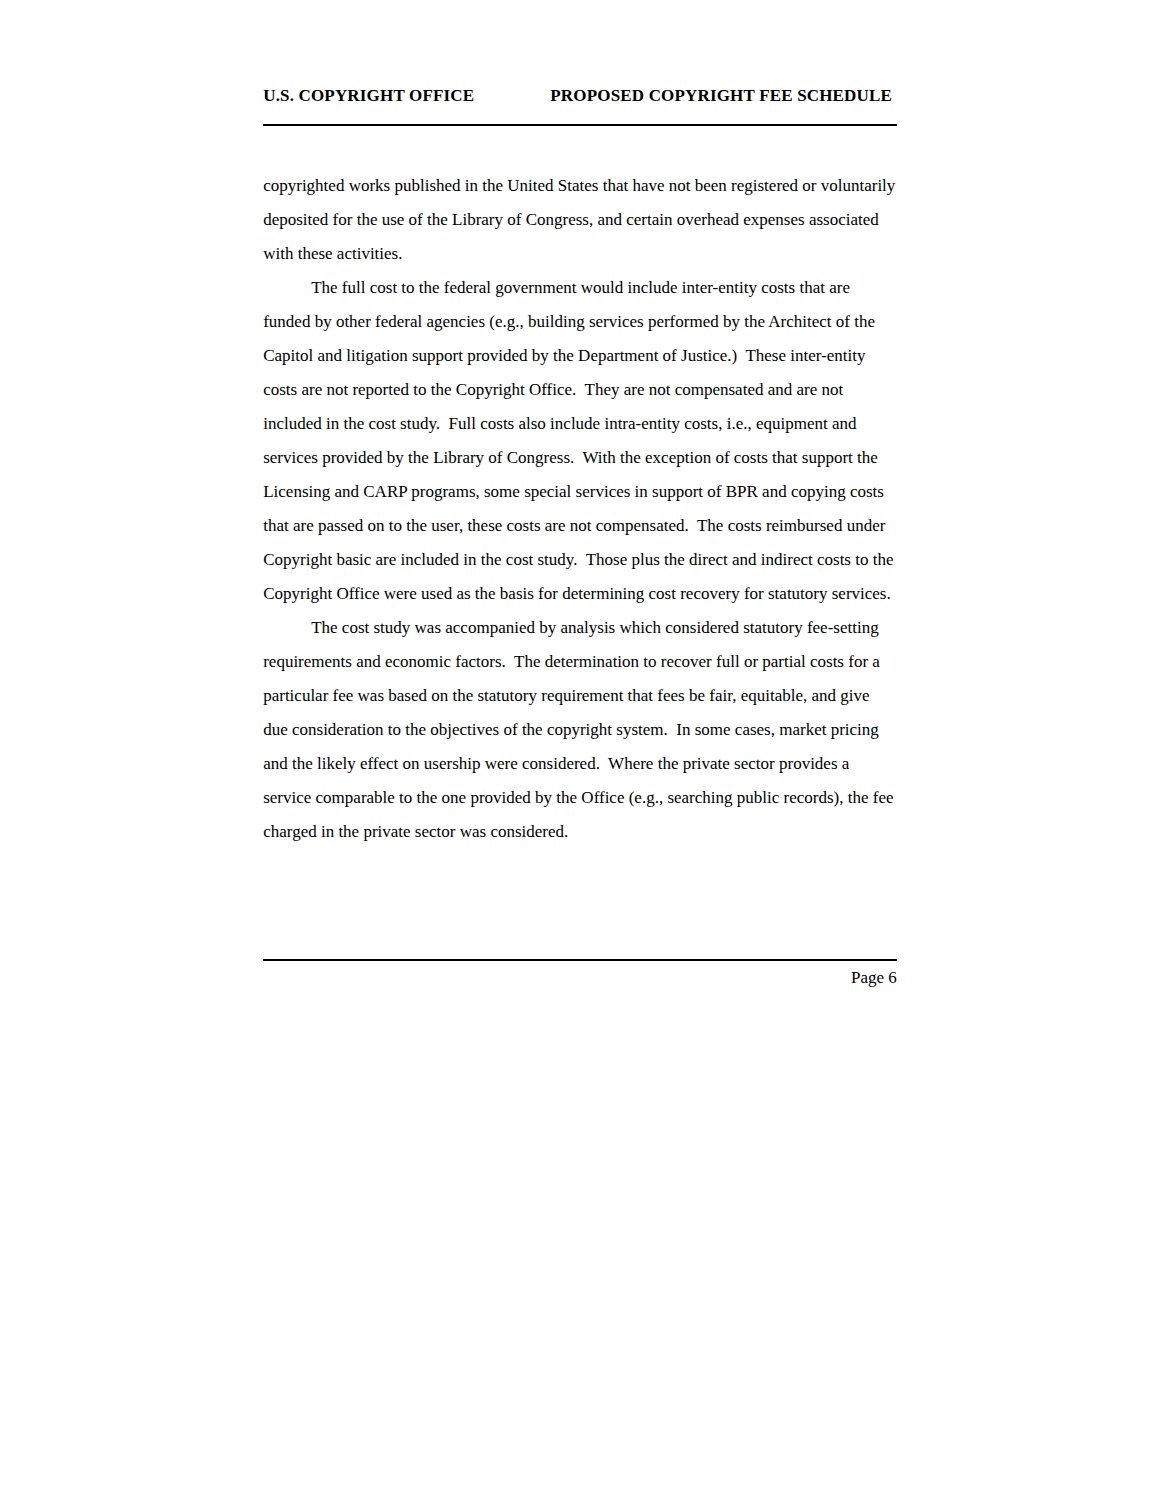U.S. Copyright Office Proposed Copyright Fee Schedule
copyrighted works published in the United States that have not been registered or voluntarily deposited for the use of the Library of Congress, and certain overhead expenses associated with these activities.
The full cost to the federal government would include inter-entity costs that are funded by other federal agencies (e.g., building services performed by the Architect of the Capitol and litigation support provided by the Department of Justice.) These inter-entity costs are not reported to the Copyright Office. They are not compensated and are not included in the cost study. Full costs also include intra-entity costs, i.e., equipment and services provided by the Library of Congress. With the exception of costs that support the Licensing and CARP programs, some special services in support of BPR and copying costs that are passed on to the user, these costs are not compensated. The costs reimbursed under Copyright basic are included in the cost study. Those plus the direct and indirect costs to the Copyright Office were used as the basis for determining cost recovery for statutory services.
The cost study was accompanied by analysis which considered statutory fee-setting requirements and economic factors. The determination to recover full or partial costs for a particular fee was based on the statutory requirement that fees be fair, equitable, and give due consideration to the objectives of the copyright system. In some cases, market pricing and the likely effect on usership were considered. Where the private sector provides a service comparable to the one provided by the Office (e.g., searching public records), the fee charged in the private sector was considered.
Page 6